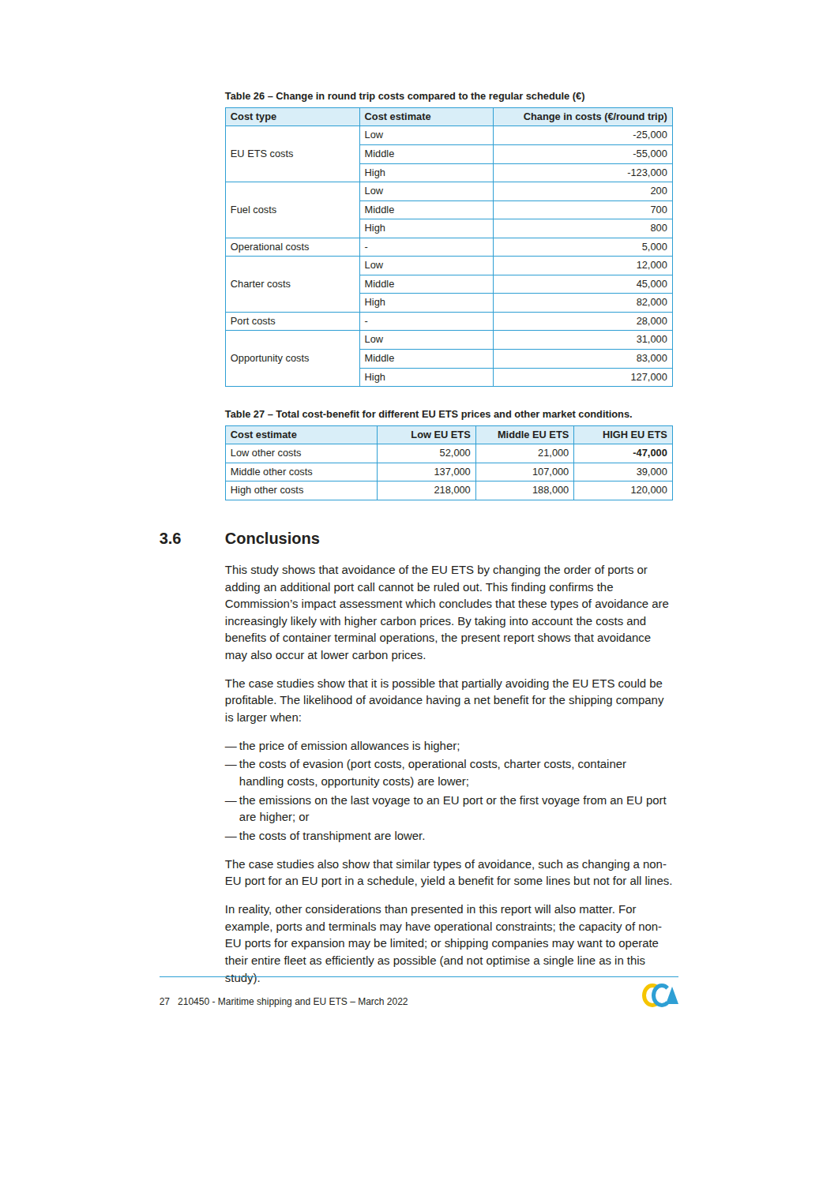Table 26 – Change in round trip costs compared to the regular schedule (€)
| Cost type | Cost estimate | Change in costs (€/round trip) |
| --- | --- | --- |
| EU ETS costs | Low | -25,000 |
| Middle | -55,000 |
| High | -123,000 |
| Fuel costs | Low | 200 |
| Middle | 700 |
| High | 800 |
| Operational costs | - | 5,000 |
| Charter costs | Low | 12,000 |
| Middle | 45,000 |
| High | 82,000 |
| Port costs | - | 28,000 |
| Opportunity costs | Low | 31,000 |
| Middle | 83,000 |
| High | 127,000 |
Table 27 – Total cost-benefit for different EU ETS prices and other market conditions.
| Cost estimate | Low EU ETS | Middle EU ETS | HIGH EU ETS |
| --- | --- | --- | --- |
| Low other costs | 52,000 | 21,000 | -47,000 |
| Middle other costs | 137,000 | 107,000 | 39,000 |
| High other costs | 218,000 | 188,000 | 120,000 |
3.6 Conclusions
This study shows that avoidance of the EU ETS by changing the order of ports or adding an additional port call cannot be ruled out. This finding confirms the Commission’s impact assessment which concludes that these types of avoidance are increasingly likely with higher carbon prices. By taking into account the costs and benefits of container terminal operations, the present report shows that avoidance may also occur at lower carbon prices.
The case studies show that it is possible that partially avoiding the EU ETS could be profitable. The likelihood of avoidance having a net benefit for the shipping company is larger when:
the price of emission allowances is higher;
the costs of evasion (port costs, operational costs, charter costs, container handling costs, opportunity costs) are lower;
the emissions on the last voyage to an EU port or the first voyage from an EU port are higher; or
the costs of transhipment are lower.
The case studies also show that similar types of avoidance, such as changing a non-EU port for an EU port in a schedule, yield a benefit for some lines but not for all lines.
In reality, other considerations than presented in this report will also matter. For example, ports and terminals may have operational constraints; the capacity of non-EU ports for expansion may be limited; or shipping companies may want to operate their entire fleet as efficiently as possible (and not optimise a single line as in this study).
27
210450 - Maritime shipping and EU ETS – March 2022